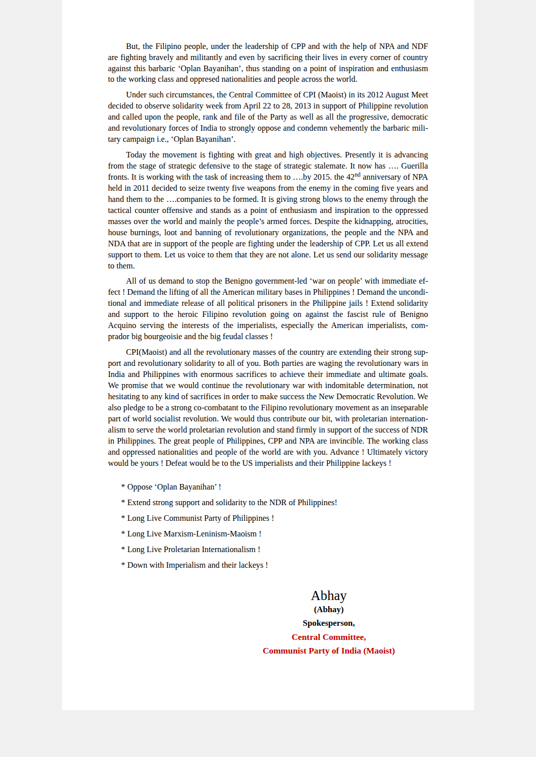But, the Filipino people, under the leadership of CPP and with the help of NPA and NDF are fighting bravely and militantly and even by sacrificing their lives in every corner of country against this barbaric ‘Oplan Bayanihan’, thus standing on a point of inspiration and enthusiasm to the working class and oppresed nationalities and people across the world.
Under such circumstances, the Central Committee of CPI (Maoist) in its 2012 August Meet decided to observe solidarity week from April 22 to 28, 2013 in support of Philippine revolution and called upon the people, rank and file of the Party as well as all the progressive, democratic and revolutionary forces of India to strongly oppose and condemn vehemently the barbaric military campaign i.e., ‘Oplan Bayanihan’.
Today the movement is fighting with great and high objectives. Presently it is advancing from the stage of strategic defensive to the stage of strategic stalemate. It now has …. Guerilla fronts. It is working with the task of increasing them to ….by 2015. the 42nd anniversary of NPA held in 2011 decided to seize twenty five weapons from the enemy in the coming five years and hand them to the ….companies to be formed. It is giving strong blows to the enemy through the tactical counter offensive and stands as a point of enthusiasm and inspiration to the oppressed masses over the world and mainly the people’s armed forces. Despite the kidnapping, atrocities, house burnings, loot and banning of revolutionary organizations, the people and the NPA and NDA that are in support of the people are fighting under the leadership of CPP. Let us all extend support to them. Let us voice to them that they are not alone. Let us send our solidarity message to them.
All of us demand to stop the Benigno government-led ‘war on people’ with immediate effect ! Demand the lifting of all the American military bases in Philippines ! Demand the unconditional and immediate release of all political prisoners in the Philippine jails ! Extend solidarity and support to the heroic Filipino revolution going on against the fascist rule of Benigno Acquino serving the interests of the imperialists, especially the American imperialists, comprador big bourgeoisie and the big feudal classes !
CPI(Maoist) and all the revolutionary masses of the country are extending their strong support and revolutionary solidarity to all of you. Both parties are waging the revolutionary wars in India and Philippines with enormous sacrifices to achieve their immediate and ultimate goals. We promise that we would continue the revolutionary war with indomitable determination, not hesitating to any kind of sacrifices in order to make success the New Democratic Revolution. We also pledge to be a strong co-combatant to the Filipino revolutionary movement as an inseparable part of world socialist revolution. We would thus contribute our bit, with proletarian internationalism to serve the world proletarian revolution and stand firmly in support of the success of NDR in Philippines. The great people of Philippines, CPP and NPA are invincible. The working class and oppressed nationalities and people of the world are with you. Advance ! Ultimately victory would be yours ! Defeat would be to the US imperialists and their Philippine lackeys !
* Oppose ‘Oplan Bayanihan’ !
* Extend strong support and solidarity to the NDR of Philippines!
* Long Live Communist Party of Philippines !
* Long Live Marxism-Leninism-Maoism !
* Long Live Proletarian Internationalism !
* Down with Imperialism and their lackeys !
Abhay
(Abhay)
Spokesperson,
Central Committee,
Communist Party of India (Maoist)